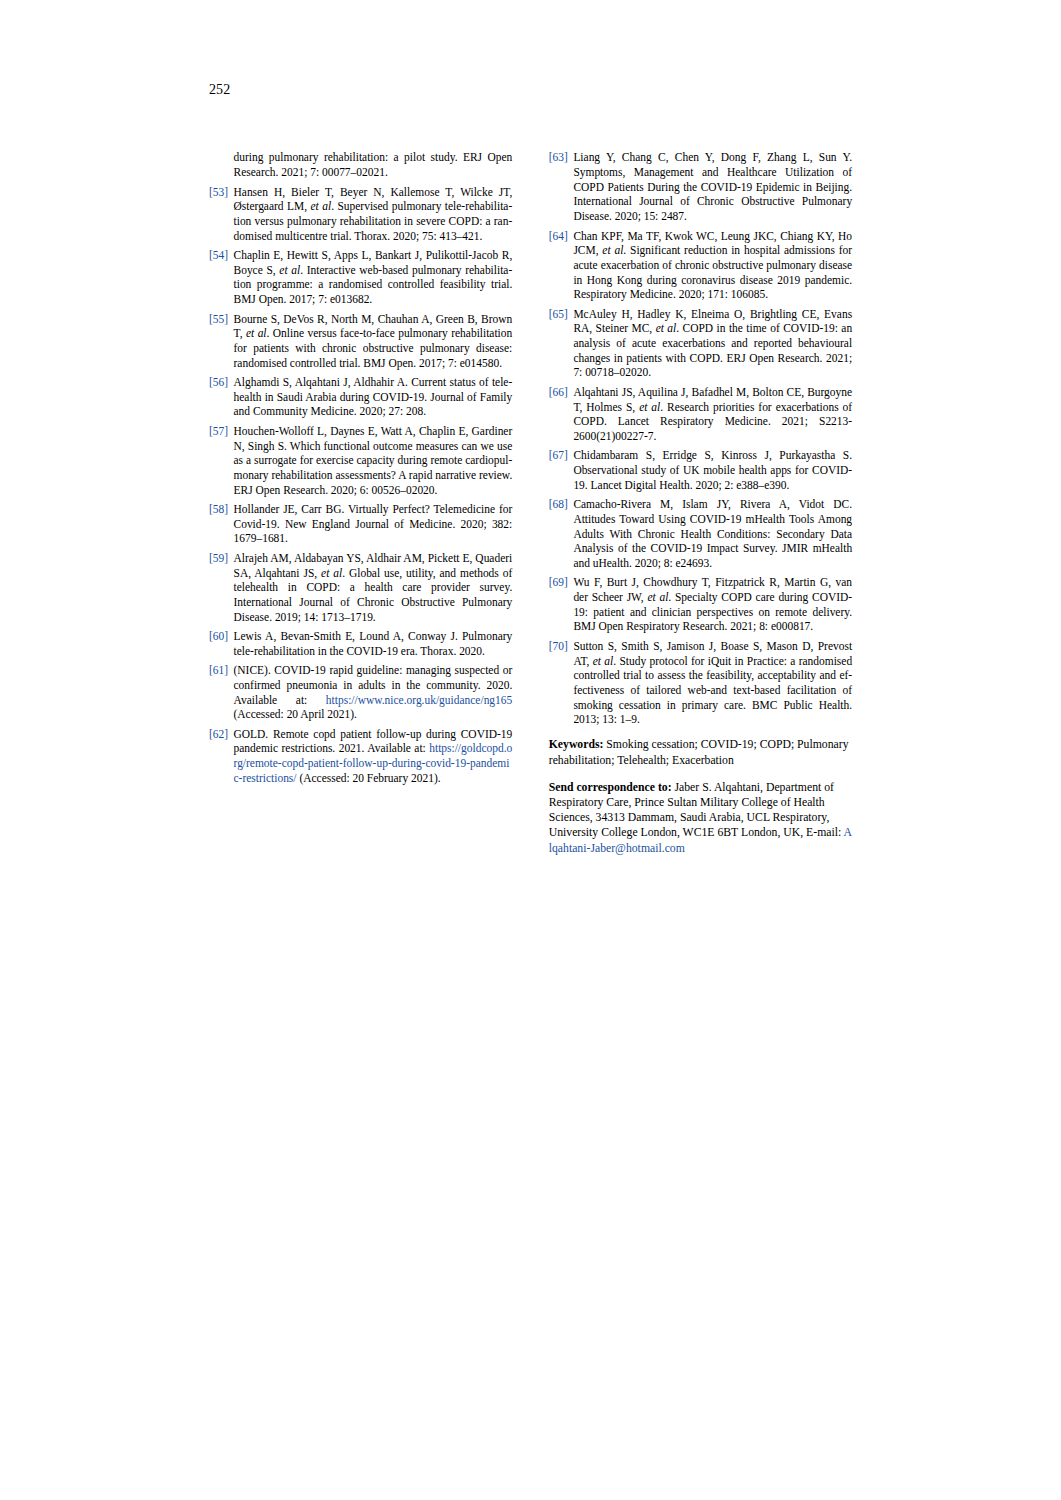252
during pulmonary rehabilitation: a pilot study. ERJ Open Research. 2021; 7: 00077–02021.
[53] Hansen H, Bieler T, Beyer N, Kallemose T, Wilcke JT, Østergaard LM, et al. Supervised pulmonary tele-rehabilitation versus pulmonary rehabilitation in severe COPD: a randomised multicentre trial. Thorax. 2020; 75: 413–421.
[54] Chaplin E, Hewitt S, Apps L, Bankart J, Pulikottil-Jacob R, Boyce S, et al. Interactive web-based pulmonary rehabilitation programme: a randomised controlled feasibility trial. BMJ Open. 2017; 7: e013682.
[55] Bourne S, DeVos R, North M, Chauhan A, Green B, Brown T, et al. Online versus face-to-face pulmonary rehabilitation for patients with chronic obstructive pulmonary disease: randomised controlled trial. BMJ Open. 2017; 7: e014580.
[56] Alghamdi S, Alqahtani J, Aldhahir A. Current status of telehealth in Saudi Arabia during COVID-19. Journal of Family and Community Medicine. 2020; 27: 208.
[57] Houchen-Wolloff L, Daynes E, Watt A, Chaplin E, Gardiner N, Singh S. Which functional outcome measures can we use as a surrogate for exercise capacity during remote cardiopulmonary rehabilitation assessments? A rapid narrative review. ERJ Open Research. 2020; 6: 00526–02020.
[58] Hollander JE, Carr BG. Virtually Perfect? Telemedicine for Covid-19. New England Journal of Medicine. 2020; 382: 1679–1681.
[59] Alrajeh AM, Aldabayan YS, Aldhair AM, Pickett E, Quaderi SA, Alqahtani JS, et al. Global use, utility, and methods of telehealth in COPD: a health care provider survey. International Journal of Chronic Obstructive Pulmonary Disease. 2019; 14: 1713–1719.
[60] Lewis A, Bevan-Smith E, Lound A, Conway J. Pulmonary tele-rehabilitation in the COVID-19 era. Thorax. 2020.
[61](NICE). COVID-19 rapid guideline: managing suspected or confirmed pneumonia in adults in the community. 2020. Available at: https://www.nice.org.uk/guidance/ng165 (Accessed: 20 April 2021).
[62] GOLD. Remote copd patient follow-up during COVID-19 pandemic restrictions. 2021. Available at: https://goldcopd.org/remote-copd-patient-follow-up-during-covid-19-pandemic-restrictions/ (Accessed: 20 February 2021).
[63] Liang Y, Chang C, Chen Y, Dong F, Zhang L, Sun Y. Symptoms, Management and Healthcare Utilization of COPD Patients During the COVID-19 Epidemic in Beijing. International Journal of Chronic Obstructive Pulmonary Disease. 2020; 15: 2487.
[64] Chan KPF, Ma TF, Kwok WC, Leung JKC, Chiang KY, Ho JCM, et al. Significant reduction in hospital admissions for acute exacerbation of chronic obstructive pulmonary disease in Hong Kong during coronavirus disease 2019 pandemic. Respiratory Medicine. 2020; 171: 106085.
[65] McAuley H, Hadley K, Elneima O, Brightling CE, Evans RA, Steiner MC, et al. COPD in the time of COVID-19: an analysis of acute exacerbations and reported behavioural changes in patients with COPD. ERJ Open Research. 2021; 7: 00718–02020.
[66] Alqahtani JS, Aquilina J, Bafadhel M, Bolton CE, Burgoyne T, Holmes S, et al. Research priorities for exacerbations of COPD. Lancet Respiratory Medicine. 2021; S2213-2600(21)00227-7.
[67] Chidambaram S, Erridge S, Kinross J, Purkayastha S. Observational study of UK mobile health apps for COVID-19. Lancet Digital Health. 2020; 2: e388–e390.
[68] Camacho-Rivera M, Islam JY, Rivera A, Vidot DC. Attitudes Toward Using COVID-19 mHealth Tools Among Adults With Chronic Health Conditions: Secondary Data Analysis of the COVID-19 Impact Survey. JMIR mHealth and uHealth. 2020; 8: e24693.
[69] Wu F, Burt J, Chowdhury T, Fitzpatrick R, Martin G, van der Scheer JW, et al. Specialty COPD care during COVID-19: patient and clinician perspectives on remote delivery. BMJ Open Respiratory Research. 2021; 8: e000817.
[70] Sutton S, Smith S, Jamison J, Boase S, Mason D, Prevost AT, et al. Study protocol for iQuit in Practice: a randomised controlled trial to assess the feasibility, acceptability and effectiveness of tailored web-and text-based facilitation of smoking cessation in primary care. BMC Public Health. 2013; 13: 1–9.
Keywords: Smoking cessation; COVID-19; COPD; Pulmonary rehabilitation; Telehealth; Exacerbation
Send correspondence to: Jaber S. Alqahtani, Department of Respiratory Care, Prince Sultan Military College of Health Sciences, 34313 Dammam, Saudi Arabia, UCL Respiratory, University College London, WC1E 6BT London, UK, E-mail: Alqahtani-Jaber@hotmail.com